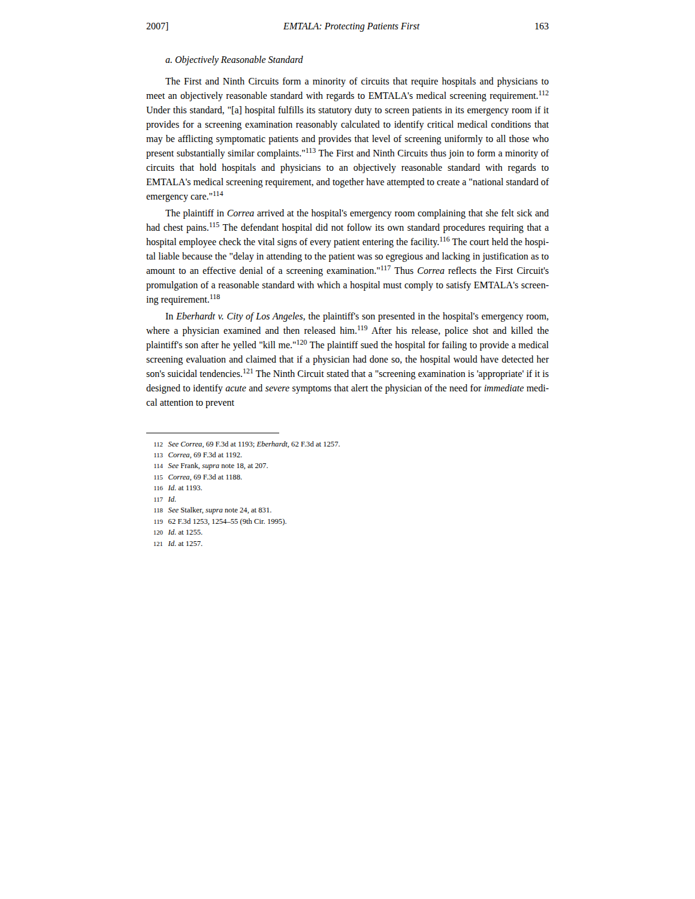2007] EMTALA: Protecting Patients First 163
a. Objectively Reasonable Standard
The First and Ninth Circuits form a minority of circuits that require hospitals and physicians to meet an objectively reasonable standard with regards to EMTALA's medical screening requirement.112 Under this standard, "[a] hospital fulfills its statutory duty to screen patients in its emergency room if it provides for a screening examination reasonably calculated to identify critical medical conditions that may be afflicting symptomatic patients and provides that level of screening uniformly to all those who present substantially similar complaints."113 The First and Ninth Circuits thus join to form a minority of circuits that hold hospitals and physicians to an objectively reasonable standard with regards to EMTALA's medical screening requirement, and together have attempted to create a "national standard of emergency care."114
The plaintiff in Correa arrived at the hospital's emergency room complaining that she felt sick and had chest pains.115 The defendant hospital did not follow its own standard procedures requiring that a hospital employee check the vital signs of every patient entering the facility.116 The court held the hospital liable because the "delay in attending to the patient was so egregious and lacking in justification as to amount to an effective denial of a screening examination."117 Thus Correa reflects the First Circuit's promulgation of a reasonable standard with which a hospital must comply to satisfy EMTALA's screening requirement.118
In Eberhardt v. City of Los Angeles, the plaintiff's son presented in the hospital's emergency room, where a physician examined and then released him.119 After his release, police shot and killed the plaintiff's son after he yelled "kill me."120 The plaintiff sued the hospital for failing to provide a medical screening evaluation and claimed that if a physician had done so, the hospital would have detected her son's suicidal tendencies.121 The Ninth Circuit stated that a "screening examination is 'appropriate' if it is designed to identify acute and severe symptoms that alert the physician of the need for immediate medical attention to prevent
112 See Correa, 69 F.3d at 1193; Eberhardt, 62 F.3d at 1257.
113 Correa, 69 F.3d at 1192.
114 See Frank, supra note 18, at 207.
115 Correa, 69 F.3d at 1188.
116 Id. at 1193.
117 Id.
118 See Stalker, supra note 24, at 831.
11962 F.3d 1253, 1254–55 (9th Cir. 1995).
120 Id. at 1255.
121 Id. at 1257.